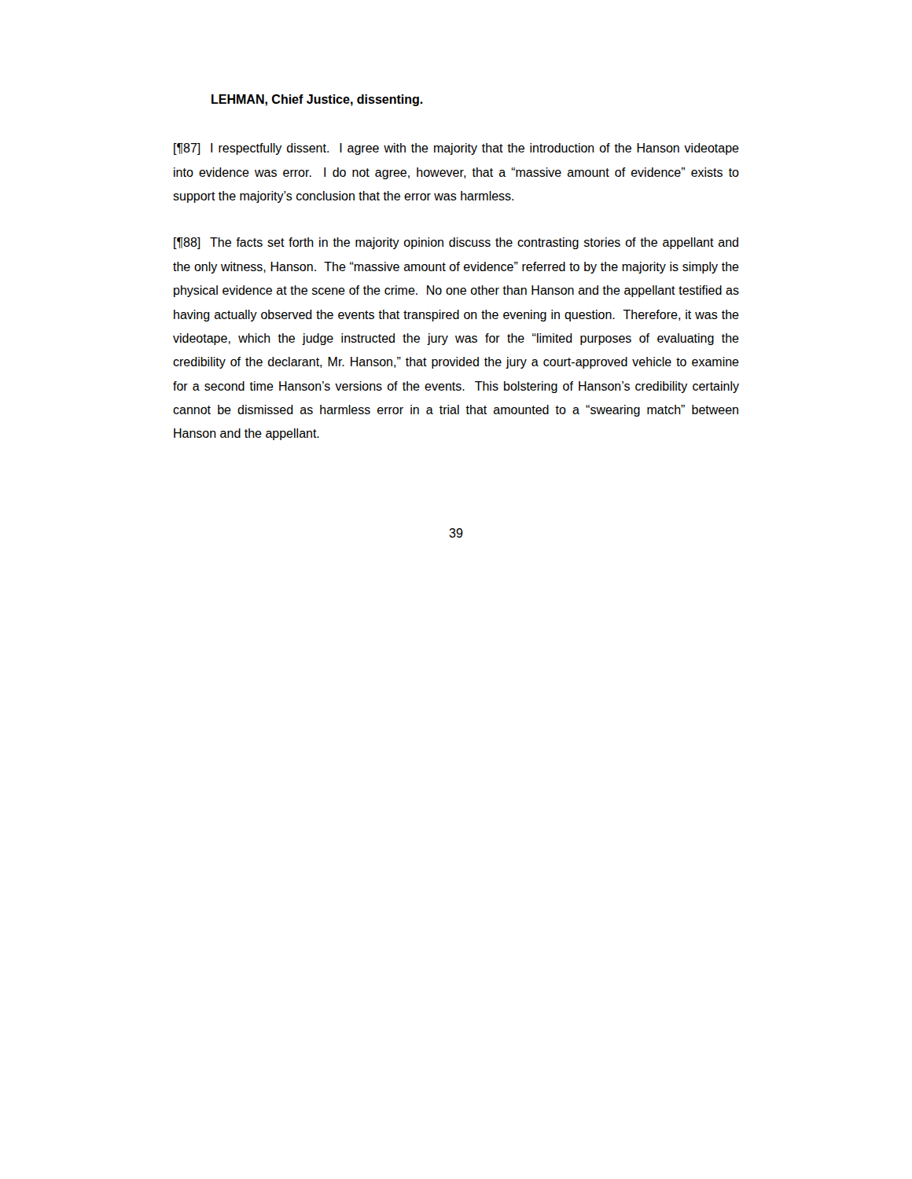LEHMAN, Chief Justice, dissenting.
[¶87] I respectfully dissent. I agree with the majority that the introduction of the Hanson videotape into evidence was error. I do not agree, however, that a “massive amount of evidence” exists to support the majority’s conclusion that the error was harmless.
[¶88] The facts set forth in the majority opinion discuss the contrasting stories of the appellant and the only witness, Hanson. The “massive amount of evidence” referred to by the majority is simply the physical evidence at the scene of the crime. No one other than Hanson and the appellant testified as having actually observed the events that transpired on the evening in question. Therefore, it was the videotape, which the judge instructed the jury was for the “limited purposes of evaluating the credibility of the declarant, Mr. Hanson,” that provided the jury a court-approved vehicle to examine for a second time Hanson’s versions of the events. This bolstering of Hanson’s credibility certainly cannot be dismissed as harmless error in a trial that amounted to a “swearing match” between Hanson and the appellant.
39